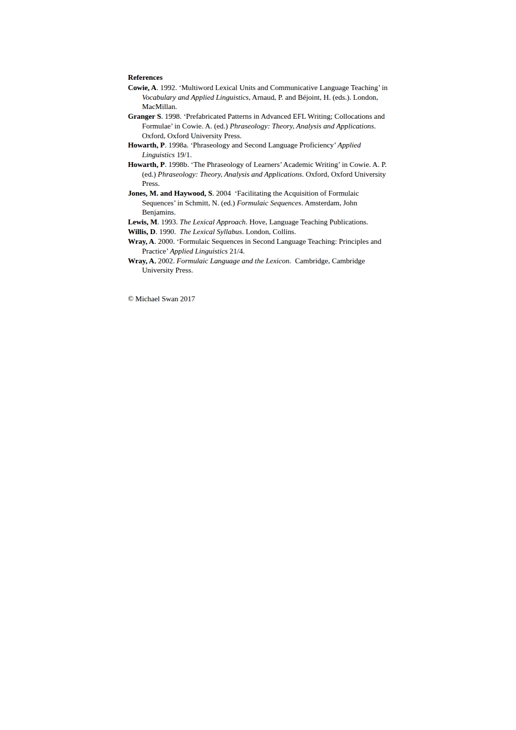References
Cowie, A. 1992. ‘Multiword Lexical Units and Communicative Language Teaching’ in Vocabulary and Applied Linguistics, Arnaud, P. and Béjoint, H. (eds.). London, MacMillan.
Granger S. 1998. ‘Prefabricated Patterns in Advanced EFL Writing; Collocations and Formulae’ in Cowie. A. (ed.) Phraseology: Theory, Analysis and Applications. Oxford, Oxford University Press.
Howarth, P. 1998a. ‘Phraseology and Second Language Proficiency’ Applied Linguistics 19/1.
Howarth, P. 1998b. ‘The Phraseology of Learners’ Academic Writing’ in Cowie. A. P. (ed.) Phraseology: Theory, Analysis and Applications. Oxford, Oxford University Press.
Jones, M. and Haywood, S. 2004 ‘Facilitating the Acquisition of Formulaic Sequences’ in Schmitt, N. (ed.) Formulaic Sequences. Amsterdam, John Benjamins.
Lewis, M. 1993. The Lexical Approach. Hove, Language Teaching Publications.
Willis, D. 1990. The Lexical Syllabus. London, Collins.
Wray, A. 2000. ‘Formulaic Sequences in Second Language Teaching: Principles and Practice’ Applied Linguistics 21/4.
Wray, A, 2002. Formulaic Language and the Lexicon. Cambridge, Cambridge University Press.
© Michael Swan 2017